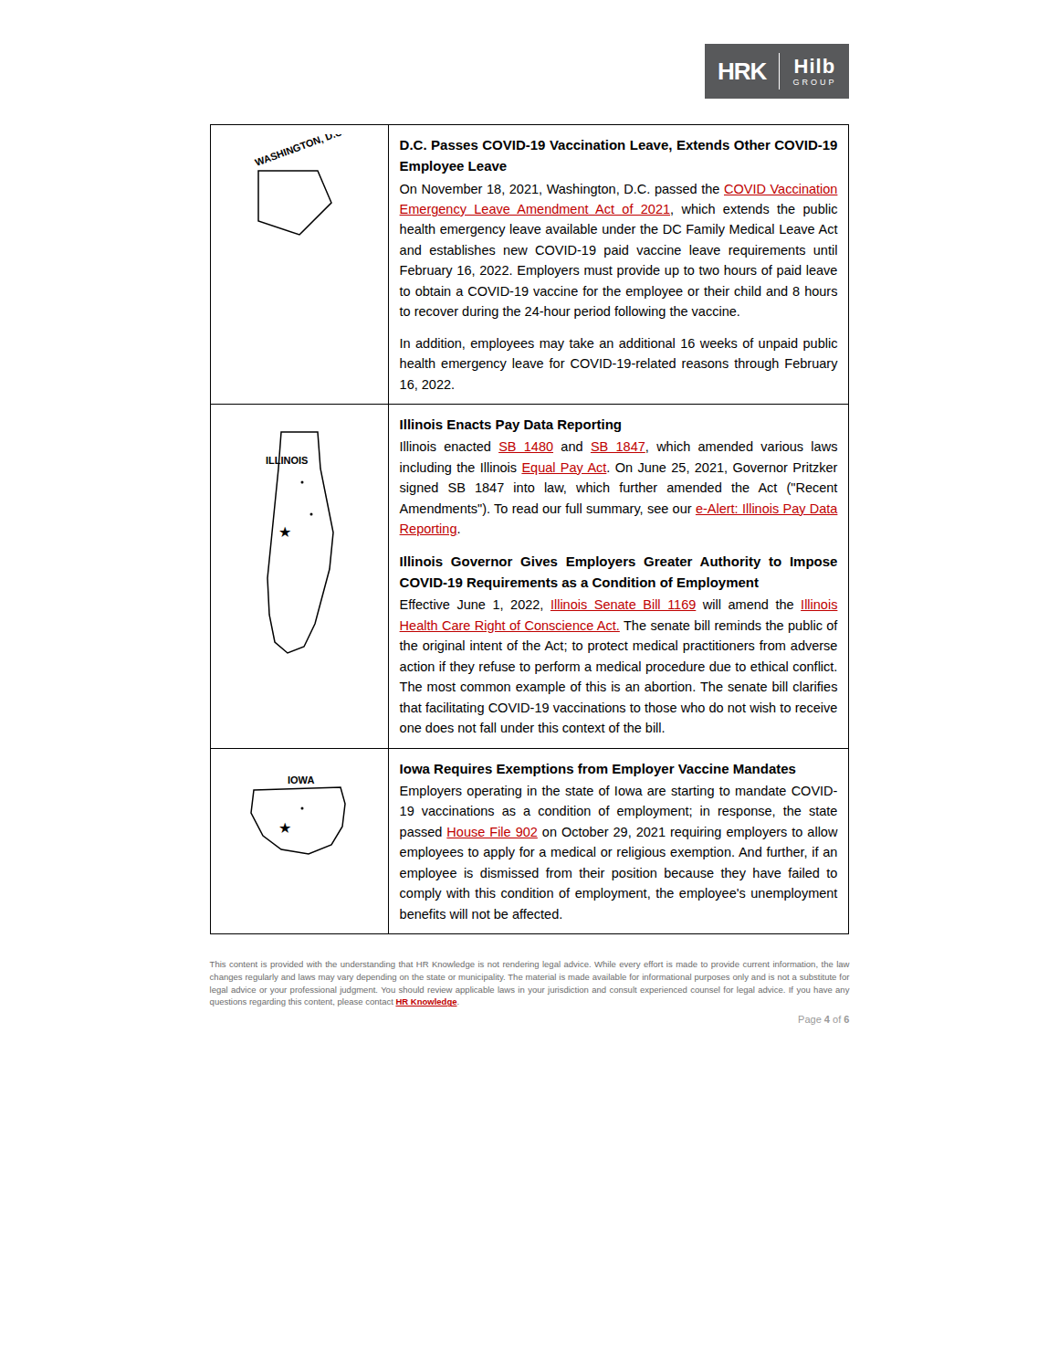HRK
Hilb
GROUP
| WASHINGTON, D.C. | D.C. Passes COVID-19 Vaccination Leave, Extends Other COVID-19 Employee Leave On November 18, 2021, Washington, D.C. passed the COVID Vaccination Emergency Leave Amendment Act of 2021 , which extends the public health emergency leave available under the DC Family Medical Leave Act and establishes new COVID-19 paid vaccine leave requirements until February 16, 2022. Employers must provide up to two hours of paid leave to obtain a COVID-19 vaccine for the employee or their child and 8 hours to recover during the 24-hour period following the vaccine. In addition, employees may take an additional 16 weeks of unpaid public health emergency leave for COVID-19-related reasons through February 16, 2022. |
| ILLINOIS ★ | Illinois Enacts Pay Data Reporting Illinois enacted SB 1480 and SB 1847 , which amended various laws including the Illinois Equal Pay Act . On June 25, 2021, Governor Pritzker signed SB 1847 into law, which further amended the Act ("Recent Amendments"). To read our full summary, see our e-Alert: Illinois Pay Data Reporting . Illinois Governor Gives Employers Greater Authority to Impose COVID-19 Requirements as a Condition of Employment Effective June 1, 2022, Illinois Senate Bill 1169 will amend the Illinois Health Care Right of Conscience Act. The senate bill reminds the public of the original intent of the Act; to protect medical practitioners from adverse action if they refuse to perform a medical procedure due to ethical conflict. The most common example of this is an abortion. The senate bill clarifies that facilitating COVID-19 vaccinations to those who do not wish to receive one does not fall under this context of the bill. |
| IOWA ★ | Iowa Requires Exemptions from Employer Vaccine Mandates Employers operating in the state of Iowa are starting to mandate COVID-19 vaccinations as a condition of employment; in response, the state passed House File 902 on October 29, 2021 requiring employers to allow employees to apply for a medical or religious exemption. And further, if an employee is dismissed from their position because they have failed to comply with this condition of employment, the employee's unemployment benefits will not be affected. |
This content is provided with the understanding that HR Knowledge is not rendering legal advice. While every effort is made to provide current information, the law changes regularly and laws may vary depending on the state or municipality. The material is made available for informational purposes only and is not a substitute for legal advice or your professional judgment. You should review applicable laws in your jurisdiction and consult experienced counsel for legal advice. If you have any questions regarding this content, please contact HR Knowledge.
Page 4 of 6